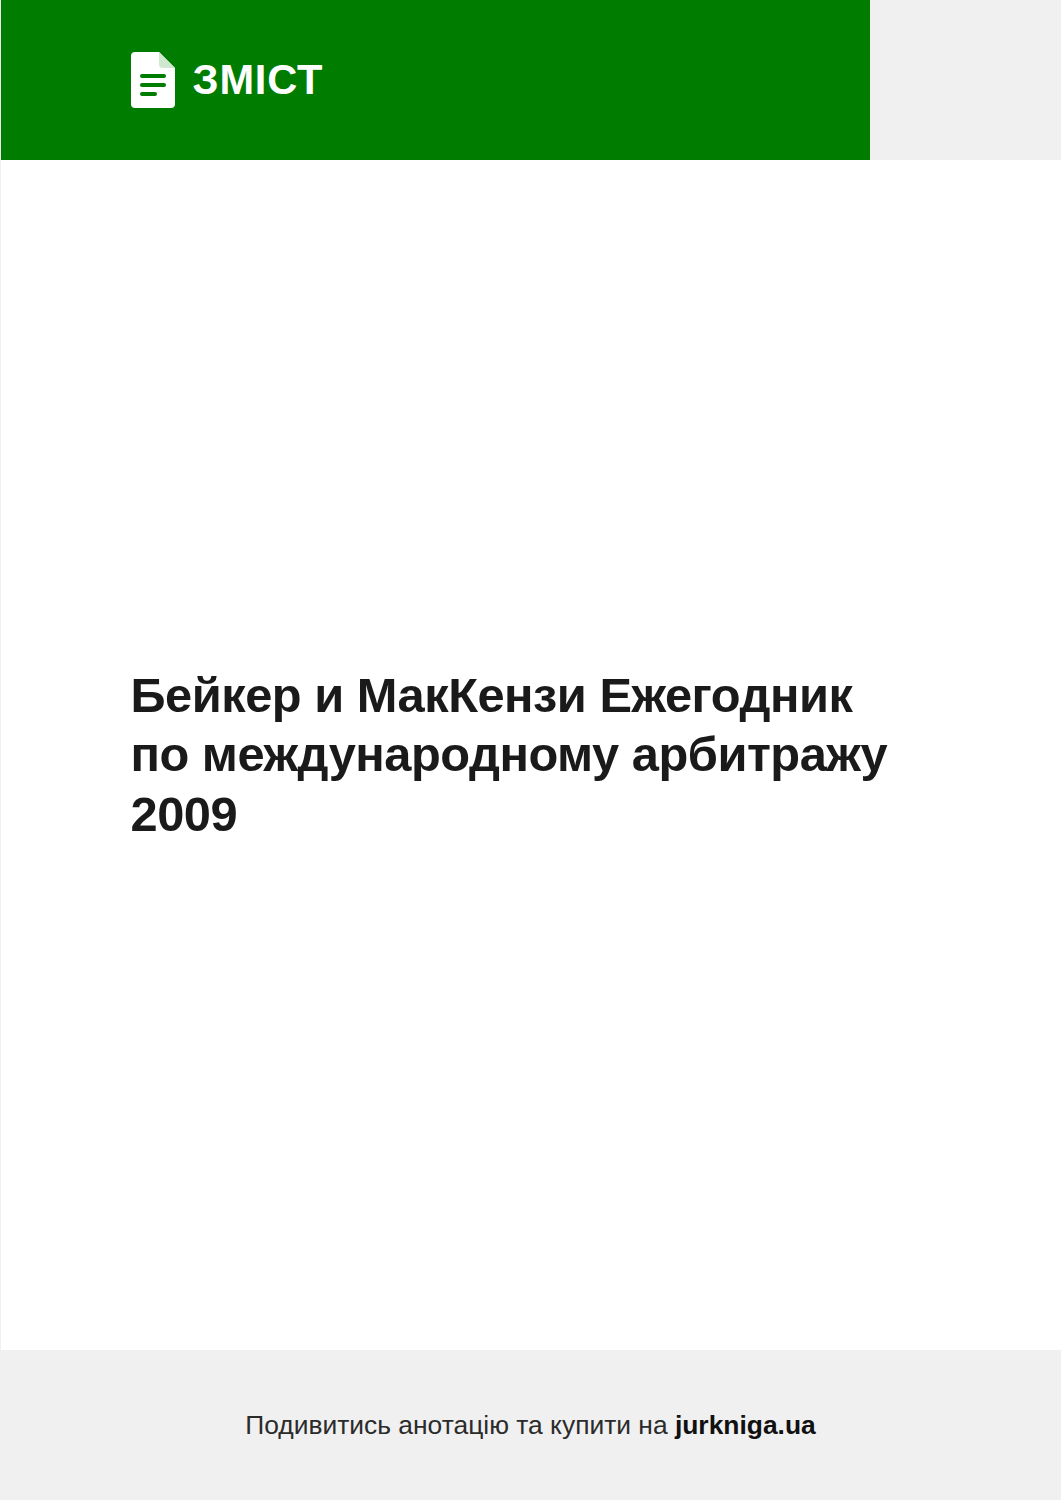ЗМІСТ
Бейкер и МакКензи Ежегодник по международному арбитражу 2009
Подивитись анотацію та купити на jurkniga.ua